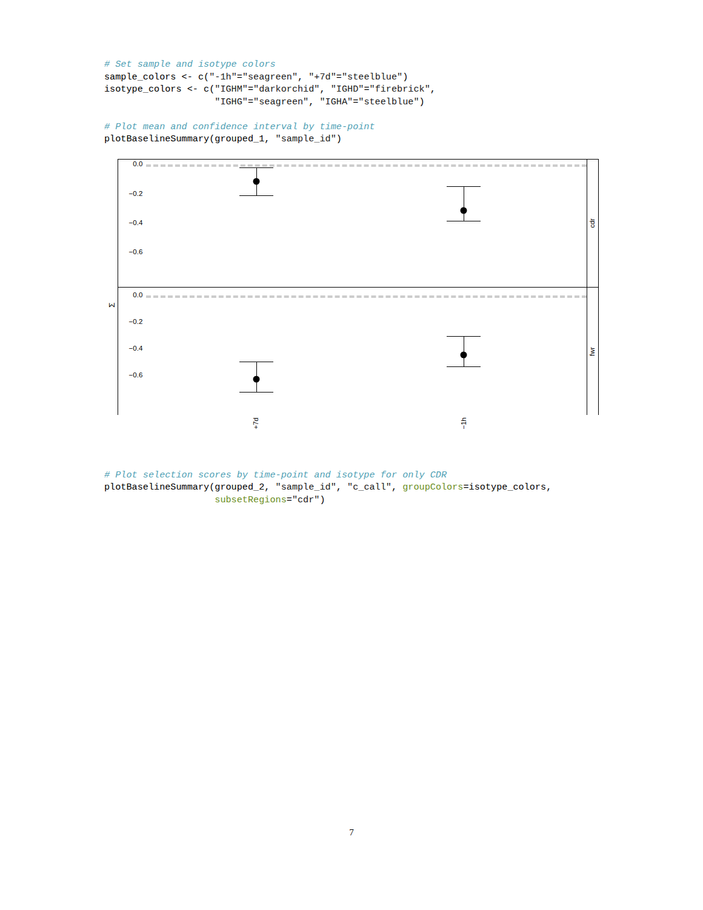# Set sample and isotype colors
sample_colors <- c("-1h"="seagreen", "+7d"="steelblue")
isotype_colors <- c("IGHM"="darkorchid", "IGHD"="firebrick",
                    "IGHG"="seagreen", "IGHA"="steelblue")

# Plot mean and confidence interval by time-point
plotBaselineSummary(grouped_1, "sample_id")
Σ
0.0 −0.2 −0.4 −0.6
cdr
0.0 −0.2 −0.4 −0.6
fwr
+7d −1h
# Plot selection scores by time-point and isotype for only CDR
plotBaselineSummary(grouped_2, "sample_id", "c_call", groupColors=isotype_colors,
                    subsetRegions="cdr")
7